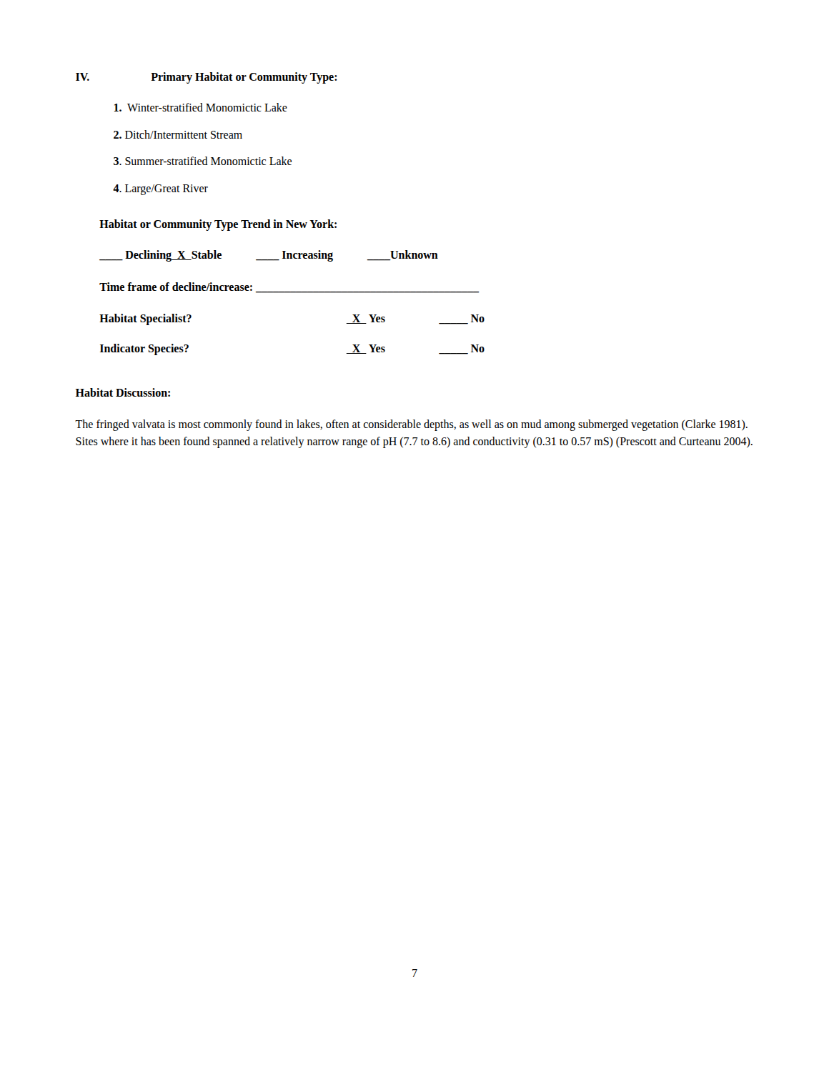IV.
Primary Habitat or Community Type:
1. Winter-stratified Monomictic Lake
2. Ditch/Intermittent Stream
3. Summer-stratified Monomictic Lake
4. Large/Great River
Habitat or Community Type Trend in New York:
____ Declining X Stable ____ Increasing ____Unknown
Time frame of decline/increase: _______________________________________
Habitat Specialist? X Yes _____ No
Indicator Species? X Yes _____ No
Habitat Discussion:
The fringed valvata is most commonly found in lakes, often at considerable depths, as well as on mud among submerged vegetation (Clarke 1981). Sites where it has been found spanned a relatively narrow range of pH (7.7 to 8.6) and conductivity (0.31 to 0.57 mS) (Prescott and Curteanu 2004).
7